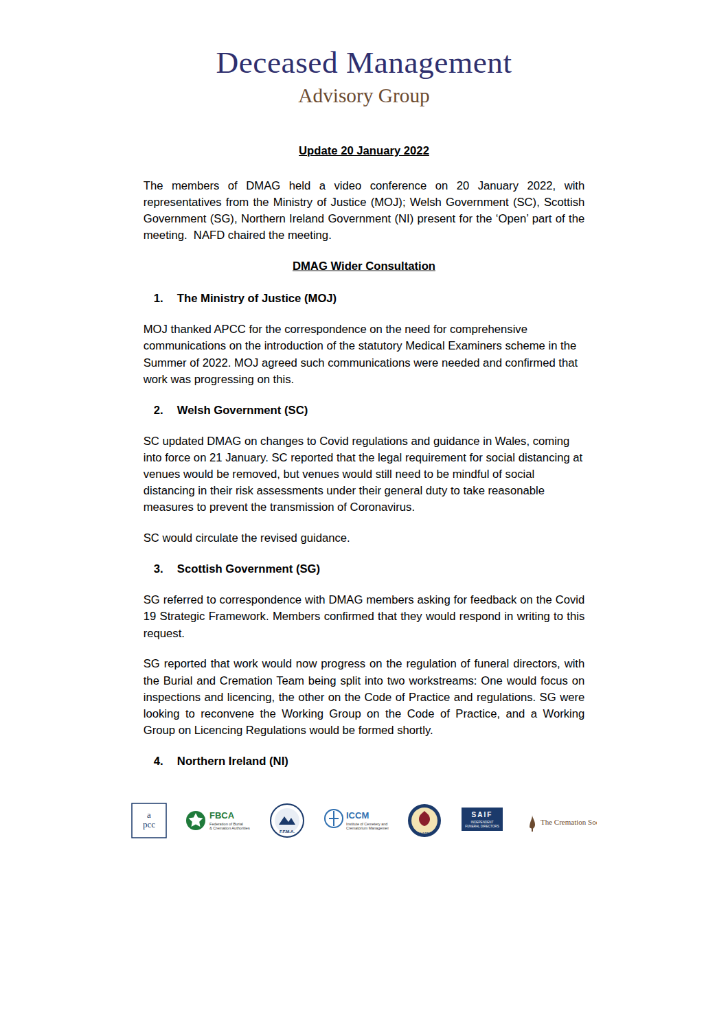Deceased Management
Advisory Group
Update 20 January 2022
The members of DMAG held a video conference on 20 January 2022, with representatives from the Ministry of Justice (MOJ); Welsh Government (SC), Scottish Government (SG), Northern Ireland Government (NI) present for the ‘Open’ part of the meeting. NAFD chaired the meeting.
DMAG Wider Consultation
The Ministry of Justice (MOJ)
MOJ thanked APCC for the correspondence on the need for comprehensive communications on the introduction of the statutory Medical Examiners scheme in the Summer of 2022. MOJ agreed such communications were needed and confirmed that work was progressing on this.
Welsh Government (SC)
SC updated DMAG on changes to Covid regulations and guidance in Wales, coming into force on 21 January. SC reported that the legal requirement for social distancing at venues would be removed, but venues would still need to be mindful of social distancing in their risk assessments under their general duty to take reasonable measures to prevent the transmission of Coronavirus.
SC would circulate the revised guidance.
Scottish Government (SG)
SG referred to correspondence with DMAG members asking for feedback on the Covid 19 Strategic Framework. Members confirmed that they would respond in writing to this request.
SG reported that work would now progress on the regulation of funeral directors, with the Burial and Cremation Team being split into two workstreams: One would focus on inspections and licencing, the other on the Code of Practice and regulations. SG were looking to reconvene the Working Group on the Code of Practice, and a Working Group on Licencing Regulations would be formed shortly.
Northern Ireland (NI)
a pcc
FBCA Federation of Burial & Cremation Authorities
F.F.M.A.
ICCM Institute of Cemetery and Crematorium Management
NAFD
SAIF INDEPENDENT FUNERAL DIRECTORS
The Cremation Society